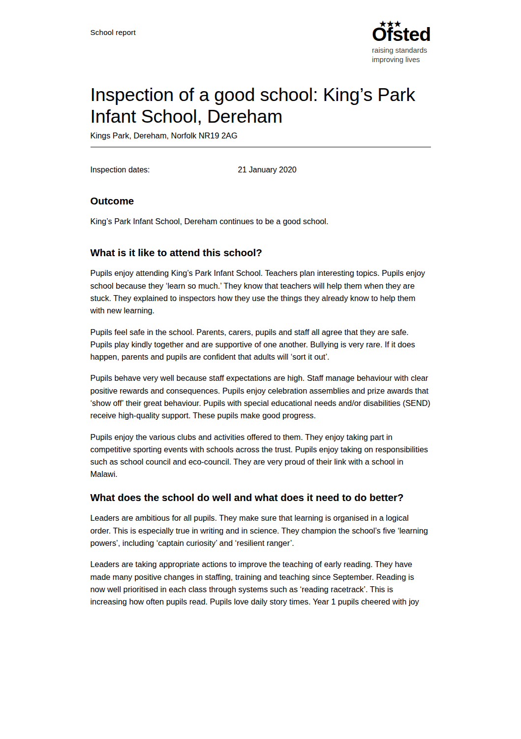School report
Ofsted★★★
raising standards
improving lives
Inspection of a good school: King’s Park Infant School, Dereham
Kings Park, Dereham, Norfolk NR19 2AG
Inspection dates:
21 January 2020
Outcome
King’s Park Infant School, Dereham continues to be a good school.
What is it like to attend this school?
Pupils enjoy attending King’s Park Infant School. Teachers plan interesting topics. Pupils enjoy school because they ‘learn so much.’ They know that teachers will help them when they are stuck. They explained to inspectors how they use the things they already know to help them with new learning.
Pupils feel safe in the school. Parents, carers, pupils and staff all agree that they are safe. Pupils play kindly together and are supportive of one another. Bullying is very rare. If it does happen, parents and pupils are confident that adults will ‘sort it out’.
Pupils behave very well because staff expectations are high. Staff manage behaviour with clear positive rewards and consequences. Pupils enjoy celebration assemblies and prize awards that ‘show off’ their great behaviour. Pupils with special educational needs and/or disabilities (SEND) receive high-quality support. These pupils make good progress.
Pupils enjoy the various clubs and activities offered to them. They enjoy taking part in competitive sporting events with schools across the trust. Pupils enjoy taking on responsibilities such as school council and eco-council. They are very proud of their link with a school in Malawi.
What does the school do well and what does it need to do better?
Leaders are ambitious for all pupils. They make sure that learning is organised in a logical order. This is especially true in writing and in science. They champion the school’s five ‘learning powers’, including ‘captain curiosity’ and ‘resilient ranger’.
Leaders are taking appropriate actions to improve the teaching of early reading. They have made many positive changes in staffing, training and teaching since September. Reading is now well prioritised in each class through systems such as ‘reading racetrack’. This is increasing how often pupils read. Pupils love daily story times. Year 1 pupils cheered with joy